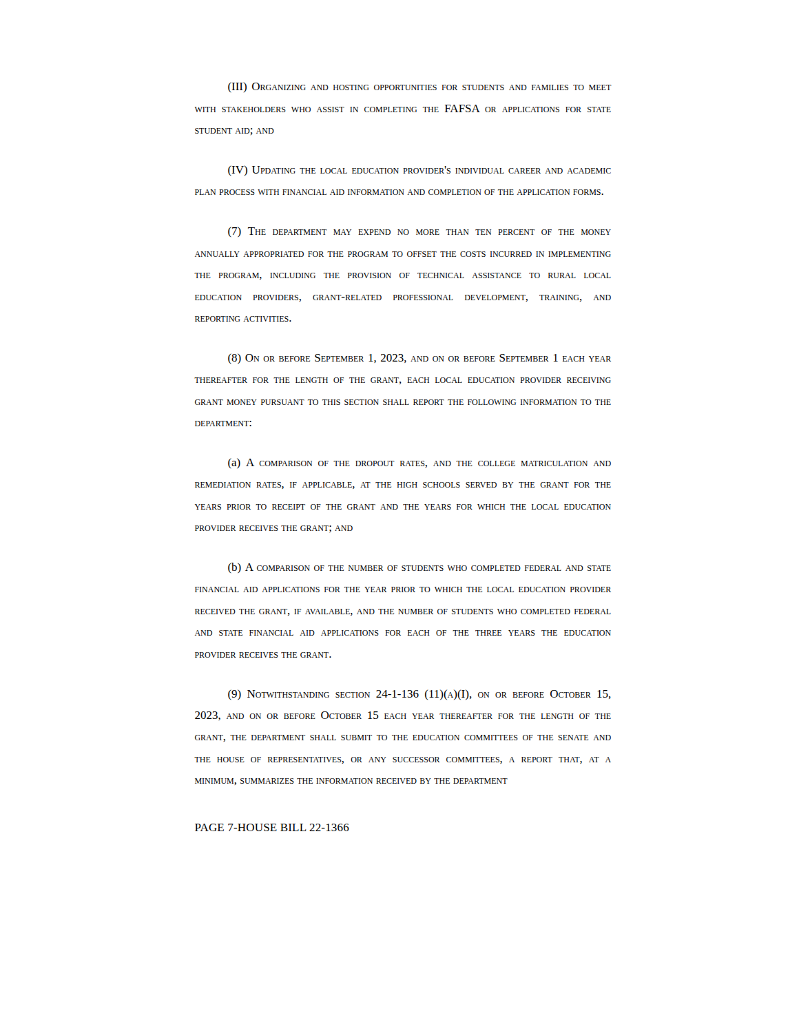(III) Organizing and hosting opportunities for students and families to meet with stakeholders who assist in completing the FAFSA or applications for state student aid; and
(IV) Updating the local education provider's individual career and academic plan process with financial aid information and completion of the application forms.
(7) The department may expend no more than ten percent of the money annually appropriated for the program to offset the costs incurred in implementing the program, including the provision of technical assistance to rural local education providers, grant-related professional development, training, and reporting activities.
(8) On or before September 1, 2023, and on or before September 1 each year thereafter for the length of the grant, each local education provider receiving grant money pursuant to this section shall report the following information to the department:
(a) A comparison of the dropout rates, and the college matriculation and remediation rates, if applicable, at the high schools served by the grant for the years prior to receipt of the grant and the years for which the local education provider receives the grant; and
(b) A comparison of the number of students who completed federal and state financial aid applications for the year prior to which the local education provider received the grant, if available, and the number of students who completed federal and state financial aid applications for each of the three years the education provider receives the grant.
(9) Notwithstanding section 24-1-136 (11)(a)(I), on or before October 15, 2023, and on or before October 15 each year thereafter for the length of the grant, the department shall submit to the education committees of the senate and the house of representatives, or any successor committees, a report that, at a minimum, summarizes the information received by the department
PAGE 7-HOUSE BILL 22-1366